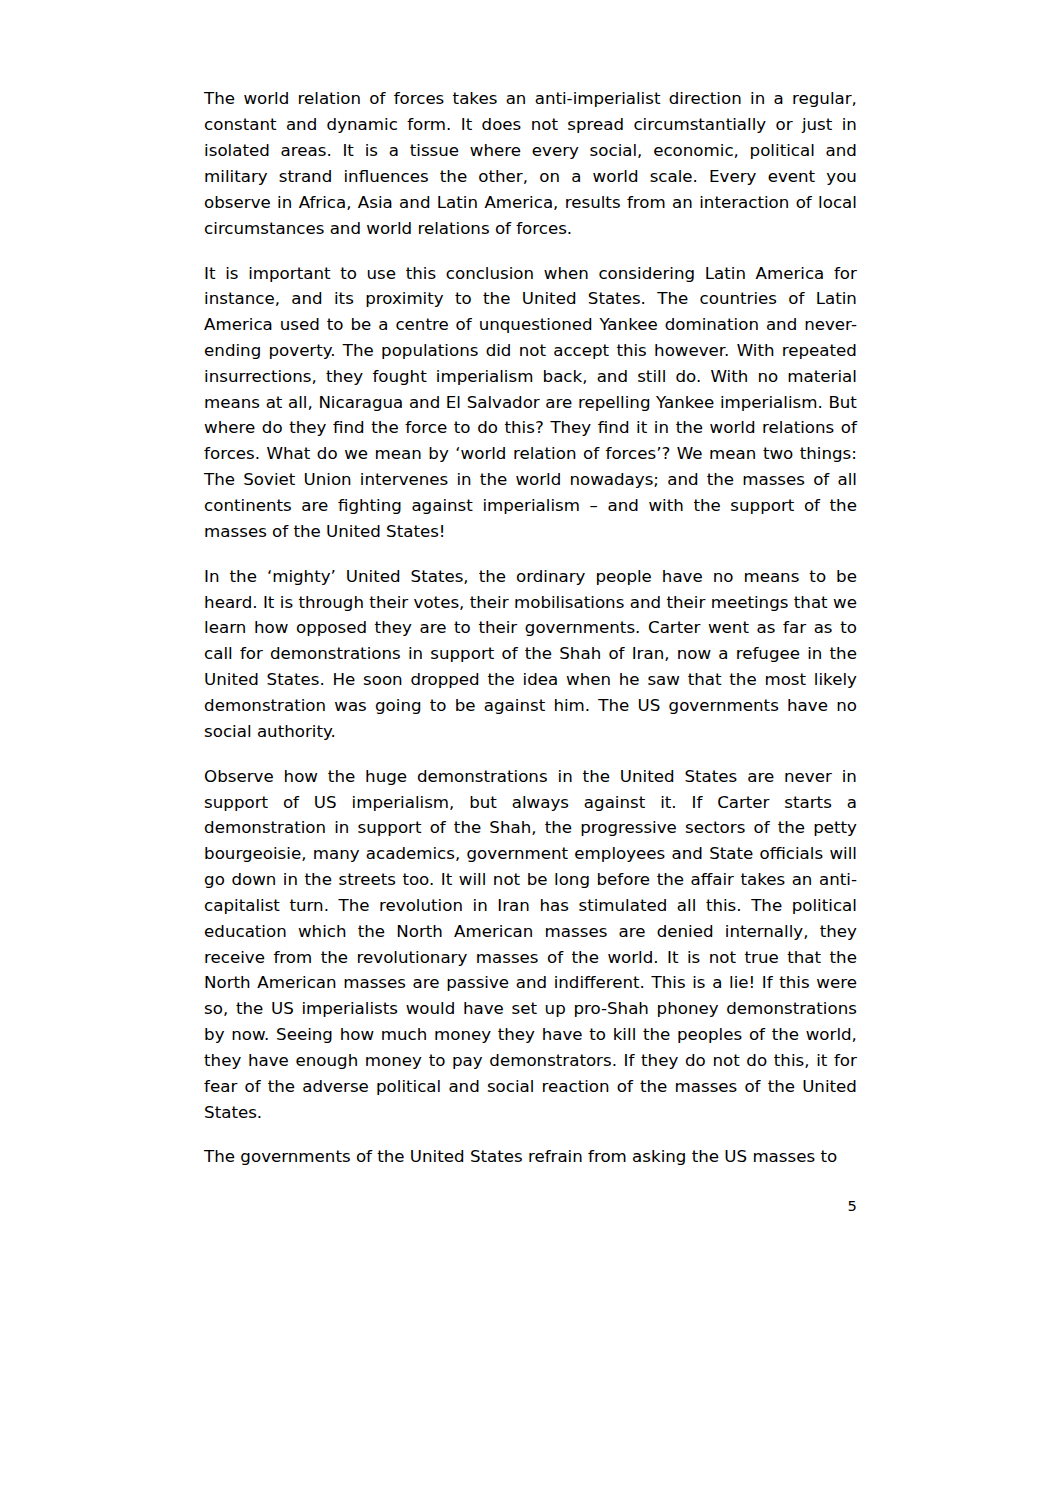The world relation of forces takes an anti-imperialist direction in a regular, constant and dynamic form. It does not spread circumstantially or just in isolated areas. It is a tissue where every social, economic, political and military strand influences the other, on a world scale. Every event you observe in Africa, Asia and Latin America, results from an interaction of local circumstances and world relations of forces.
It is important to use this conclusion when considering Latin America for instance, and its proximity to the United States. The countries of Latin America used to be a centre of unquestioned Yankee domination and never-ending poverty. The populations did not accept this however. With repeated insurrections, they fought imperialism back, and still do. With no material means at all, Nicaragua and El Salvador are repelling Yankee imperialism. But where do they find the force to do this? They find it in the world relations of forces. What do we mean by ‘world relation of forces’? We mean two things: The Soviet Union intervenes in the world nowadays; and the masses of all continents are fighting against imperialism – and with the support of the masses of the United States!
In the ‘mighty’ United States, the ordinary people have no means to be heard. It is through their votes, their mobilisations and their meetings that we learn how opposed they are to their governments. Carter went as far as to call for demonstrations in support of the Shah of Iran, now a refugee in the United States. He soon dropped the idea when he saw that the most likely demonstration was going to be against him. The US governments have no social authority.
Observe how the huge demonstrations in the United States are never in support of US imperialism, but always against it. If Carter starts a demonstration in support of the Shah, the progressive sectors of the petty bourgeoisie, many academics, government employees and State officials will go down in the streets too. It will not be long before the affair takes an anti-capitalist turn. The revolution in Iran has stimulated all this. The political education which the North American masses are denied internally, they receive from the revolutionary masses of the world. It is not true that the North American masses are passive and indifferent. This is a lie! If this were so, the US imperialists would have set up pro-Shah phoney demonstrations by now. Seeing how much money they have to kill the peoples of the world, they have enough money to pay demonstrators. If they do not do this, it for fear of the adverse political and social reaction of the masses of the United States.
The governments of the United States refrain from asking the US masses to
5